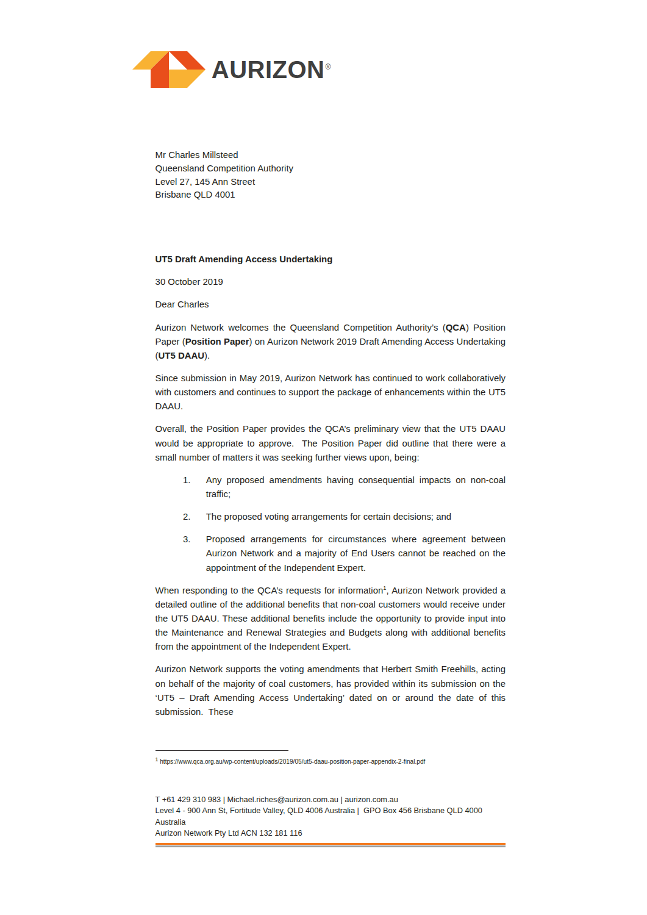AURIZON®
Mr Charles Millsteed
Queensland Competition Authority
Level 27, 145 Ann Street
Brisbane QLD 4001
UT5 Draft Amending Access Undertaking
30 October 2019
Dear Charles
Aurizon Network welcomes the Queensland Competition Authority’s (QCA) Position Paper (Position Paper) on Aurizon Network 2019 Draft Amending Access Undertaking (UT5 DAAU).
Since submission in May 2019, Aurizon Network has continued to work collaboratively with customers and continues to support the package of enhancements within the UT5 DAAU.
Overall, the Position Paper provides the QCA’s preliminary view that the UT5 DAAU would be appropriate to approve. The Position Paper did outline that there were a small number of matters it was seeking further views upon, being:
Any proposed amendments having consequential impacts on non-coal traffic;
The proposed voting arrangements for certain decisions; and
Proposed arrangements for circumstances where agreement between Aurizon Network and a majority of End Users cannot be reached on the appointment of the Independent Expert.
When responding to the QCA’s requests for information1, Aurizon Network provided a detailed outline of the additional benefits that non-coal customers would receive under the UT5 DAAU. These additional benefits include the opportunity to provide input into the Maintenance and Renewal Strategies and Budgets along with additional benefits from the appointment of the Independent Expert.
Aurizon Network supports the voting amendments that Herbert Smith Freehills, acting on behalf of the majority of coal customers, has provided within its submission on the ‘UT5 – Draft Amending Access Undertaking’ dated on or around the date of this submission. These
1 https://www.qca.org.au/wp-content/uploads/2019/05/ut5-daau-position-paper-appendix-2-final.pdf
T +61 429 310 983 | Michael.riches@aurizon.com.au | aurizon.com.au
Level 4 - 900 Ann St, Fortitude Valley, QLD 4006 Australia | GPO Box 456 Brisbane QLD 4000 Australia
Aurizon Network Pty Ltd ACN 132 181 116